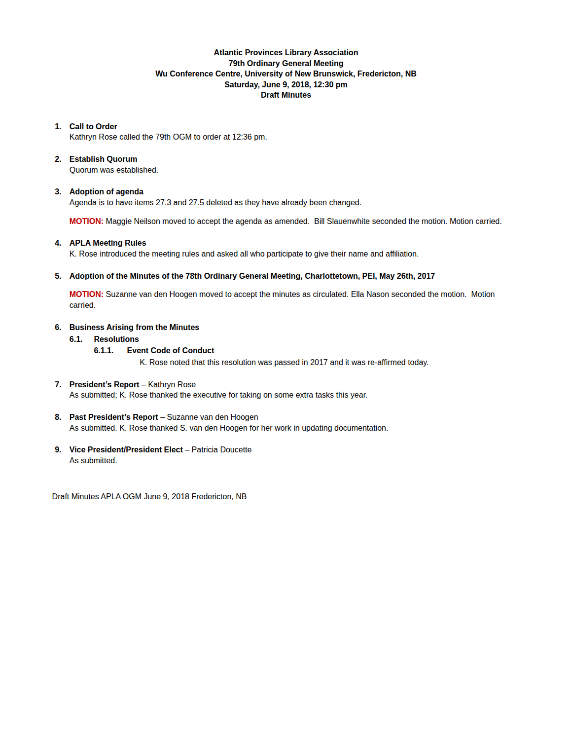Atlantic Provinces Library Association
79th Ordinary General Meeting
Wu Conference Centre, University of New Brunswick, Fredericton, NB
Saturday, June 9, 2018, 12:30 pm
Draft Minutes
Call to Order
Kathryn Rose called the 79th OGM to order at 12:36 pm.
Establish Quorum
Quorum was established.
Adoption of agenda
Agenda is to have items 27.3 and 27.5 deleted as they have already been changed.
MOTION: Maggie Neilson moved to accept the agenda as amended. Bill Slauenwhite seconded the motion. Motion carried.
APLA Meeting Rules
K. Rose introduced the meeting rules and asked all who participate to give their name and affiliation.
Adoption of the Minutes of the 78th Ordinary General Meeting, Charlottetown, PEI, May 26th, 2017
MOTION: Suzanne van den Hoogen moved to accept the minutes as circulated. Ella Nason seconded the motion. Motion carried.
Business Arising from the Minutes
Resolutions
Event Code of Conduct
K. Rose noted that this resolution was passed in 2017 and it was re-affirmed today.
President’s Report – Kathryn Rose
As submitted; K. Rose thanked the executive for taking on some extra tasks this year.
Past President’s Report – Suzanne van den Hoogen
As submitted. K. Rose thanked S. van den Hoogen for her work in updating documentation.
Vice President/President Elect – Patricia Doucette
As submitted.
Draft Minutes APLA OGM June 9, 2018 Fredericton, NB